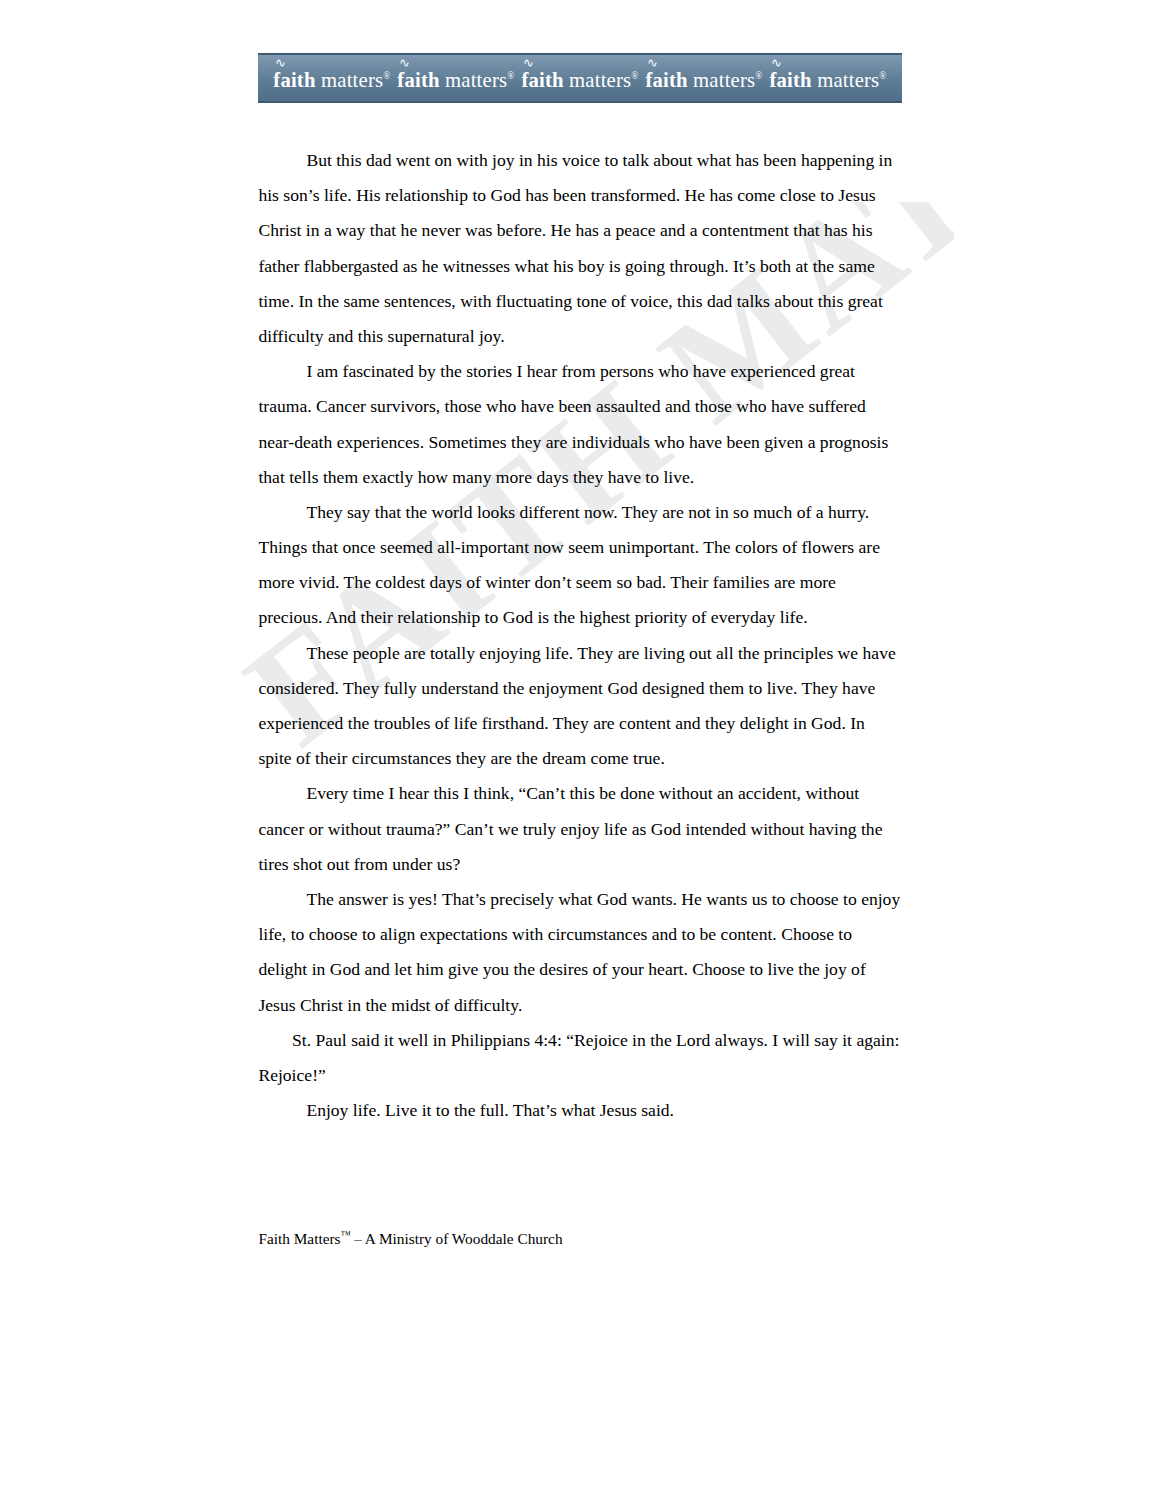∿faith matters®
∿faith matters®
∿faith matters®
∿faith matters®
∿faith matters®
FAITH MATTERS™
But this dad went on with joy in his voice to talk about what has been happening in his son’s life. His relationship to God has been transformed. He has come close to Jesus Christ in a way that he never was before. He has a peace and a contentment that has his father flabbergasted as he witnesses what his boy is going through. It’s both at the same time. In the same sentences, with fluctuating tone of voice, this dad talks about this great difficulty and this supernatural joy.
I am fascinated by the stories I hear from persons who have experienced great trauma. Cancer survivors, those who have been assaulted and those who have suffered near-death experiences. Sometimes they are individuals who have been given a prognosis that tells them exactly how many more days they have to live.
They say that the world looks different now. They are not in so much of a hurry. Things that once seemed all-important now seem unimportant. The colors of flowers are more vivid. The coldest days of winter don’t seem so bad. Their families are more precious. And their relationship to God is the highest priority of everyday life.
These people are totally enjoying life. They are living out all the principles we have considered. They fully understand the enjoyment God designed them to live. They have experienced the troubles of life firsthand. They are content and they delight in God. In spite of their circumstances they are the dream come true.
Every time I hear this I think, “Can’t this be done without an accident, without cancer or without trauma?” Can’t we truly enjoy life as God intended without having the tires shot out from under us?
The answer is yes! That’s precisely what God wants. He wants us to choose to enjoy life, to choose to align expectations with circumstances and to be content. Choose to delight in God and let him give you the desires of your heart. Choose to live the joy of Jesus Christ in the midst of difficulty.
St. Paul said it well in Philippians 4:4: “Rejoice in the Lord always. I will say it again: Rejoice!”
Enjoy life. Live it to the full. That’s what Jesus said.
Faith Matters™ – A Ministry of Wooddale Church